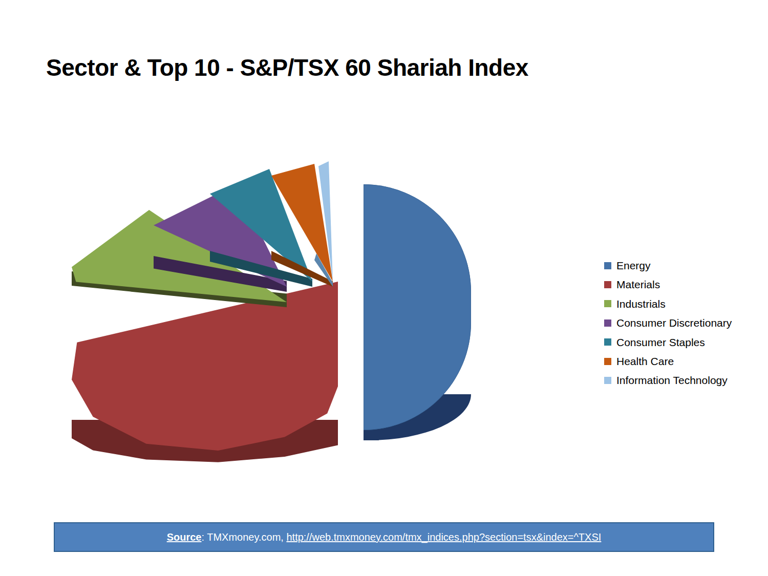Sector & Top 10 - S&P/TSX 60 Shariah Index
Energy
Materials
Industrials
Consumer Discretionary
Consumer Staples
Health Care
Information Technology
Source: TMXmoney.com, http://web.tmxmoney.com/tmx_indices.php?section=tsx&index=^TXSI